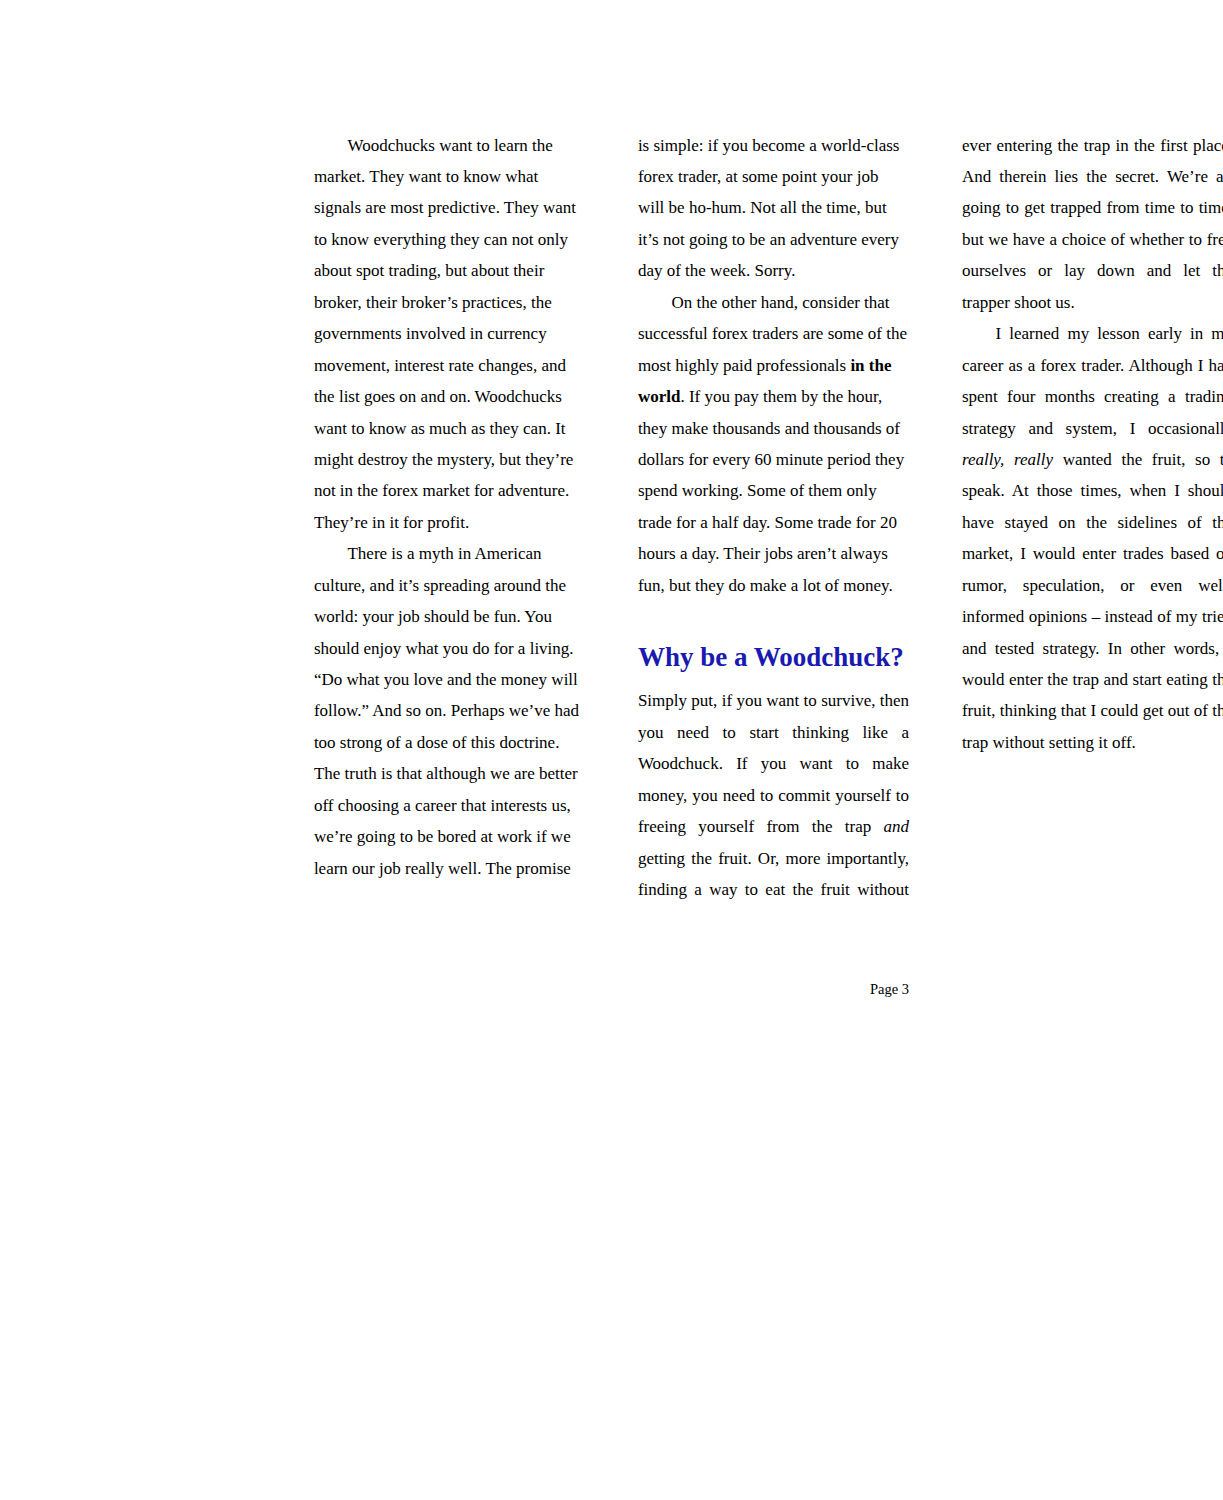Woodchucks want to learn the market. They want to know what signals are most predictive. They want to know everything they can not only about spot trading, but about their broker, their broker’s practices, the governments involved in currency movement, interest rate changes, and the list goes on and on. Woodchucks want to know as much as they can. It might destroy the mystery, but they’re not in the forex market for adventure. They’re in it for profit.
There is a myth in American culture, and it’s spreading around the world: your job should be fun. You should enjoy what you do for a living. “Do what you love and the money will follow.” And so on. Perhaps we’ve had too strong of a dose of this doctrine. The truth is that although we are better off choosing a career that interests us, we’re going to be bored at work if we learn our job really well. The promise is simple: if you become a world-class forex trader, at some point your job will be ho-hum. Not all the time, but it’s not going to be an adventure every day of the week. Sorry.
On the other hand, consider that successful forex traders are some of the most highly paid professionals in the world. If you pay them by the hour, they make thousands and thousands of dollars for every 60 minute period they spend working. Some of them only trade for a half day. Some trade for 20 hours a day. Their jobs aren’t always fun, but they do make a lot of money.
Why be a Woodchuck?
Simply put, if you want to survive, then you need to start thinking like a Woodchuck. If you want to make money, you need to commit yourself to freeing yourself from the trap and getting the fruit. Or, more importantly, finding a way to eat the fruit without ever entering the trap in the first place. And therein lies the secret. We’re all going to get trapped from time to time, but we have a choice of whether to free ourselves or lay down and let the trapper shoot us.
I learned my lesson early in my career as a forex trader. Although I had spent four months creating a trading strategy and system, I occasionally really, really wanted the fruit, so to speak. At those times, when I should have stayed on the sidelines of the market, I would enter trades based on rumor, speculation, or even well-informed opinions – instead of my tried and tested strategy. In other words, I would enter the trap and start eating the fruit, thinking that I could get out of the trap without setting it off.
Page 3